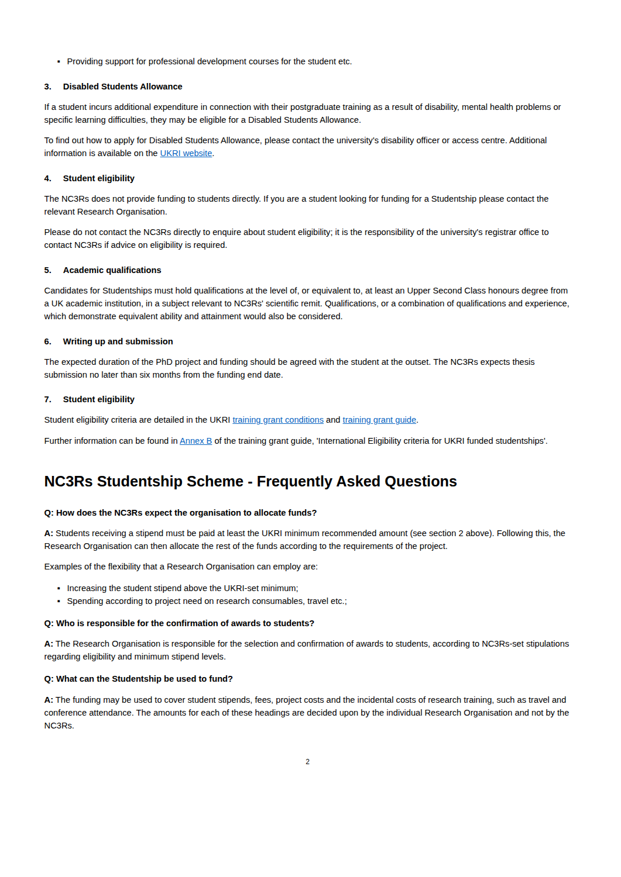Providing support for professional development courses for the student etc.
3. Disabled Students Allowance
If a student incurs additional expenditure in connection with their postgraduate training as a result of disability, mental health problems or specific learning difficulties, they may be eligible for a Disabled Students Allowance.
To find out how to apply for Disabled Students Allowance, please contact the university's disability officer or access centre. Additional information is available on the UKRI website.
4. Student eligibility
The NC3Rs does not provide funding to students directly. If you are a student looking for funding for a Studentship please contact the relevant Research Organisation.
Please do not contact the NC3Rs directly to enquire about student eligibility; it is the responsibility of the university's registrar office to contact NC3Rs if advice on eligibility is required.
5. Academic qualifications
Candidates for Studentships must hold qualifications at the level of, or equivalent to, at least an Upper Second Class honours degree from a UK academic institution, in a subject relevant to NC3Rs' scientific remit. Qualifications, or a combination of qualifications and experience, which demonstrate equivalent ability and attainment would also be considered.
6. Writing up and submission
The expected duration of the PhD project and funding should be agreed with the student at the outset. The NC3Rs expects thesis submission no later than six months from the funding end date.
7. Student eligibility
Student eligibility criteria are detailed in the UKRI training grant conditions and training grant guide.
Further information can be found in Annex B of the training grant guide, 'International Eligibility criteria for UKRI funded studentships'.
NC3Rs Studentship Scheme - Frequently Asked Questions
Q: How does the NC3Rs expect the organisation to allocate funds?
A: Students receiving a stipend must be paid at least the UKRI minimum recommended amount (see section 2 above). Following this, the Research Organisation can then allocate the rest of the funds according to the requirements of the project.
Examples of the flexibility that a Research Organisation can employ are:
Increasing the student stipend above the UKRI-set minimum;
Spending according to project need on research consumables, travel etc.;
Q: Who is responsible for the confirmation of awards to students?
A: The Research Organisation is responsible for the selection and confirmation of awards to students, according to NC3Rs-set stipulations regarding eligibility and minimum stipend levels.
Q: What can the Studentship be used to fund?
A: The funding may be used to cover student stipends, fees, project costs and the incidental costs of research training, such as travel and conference attendance. The amounts for each of these headings are decided upon by the individual Research Organisation and not by the NC3Rs.
2